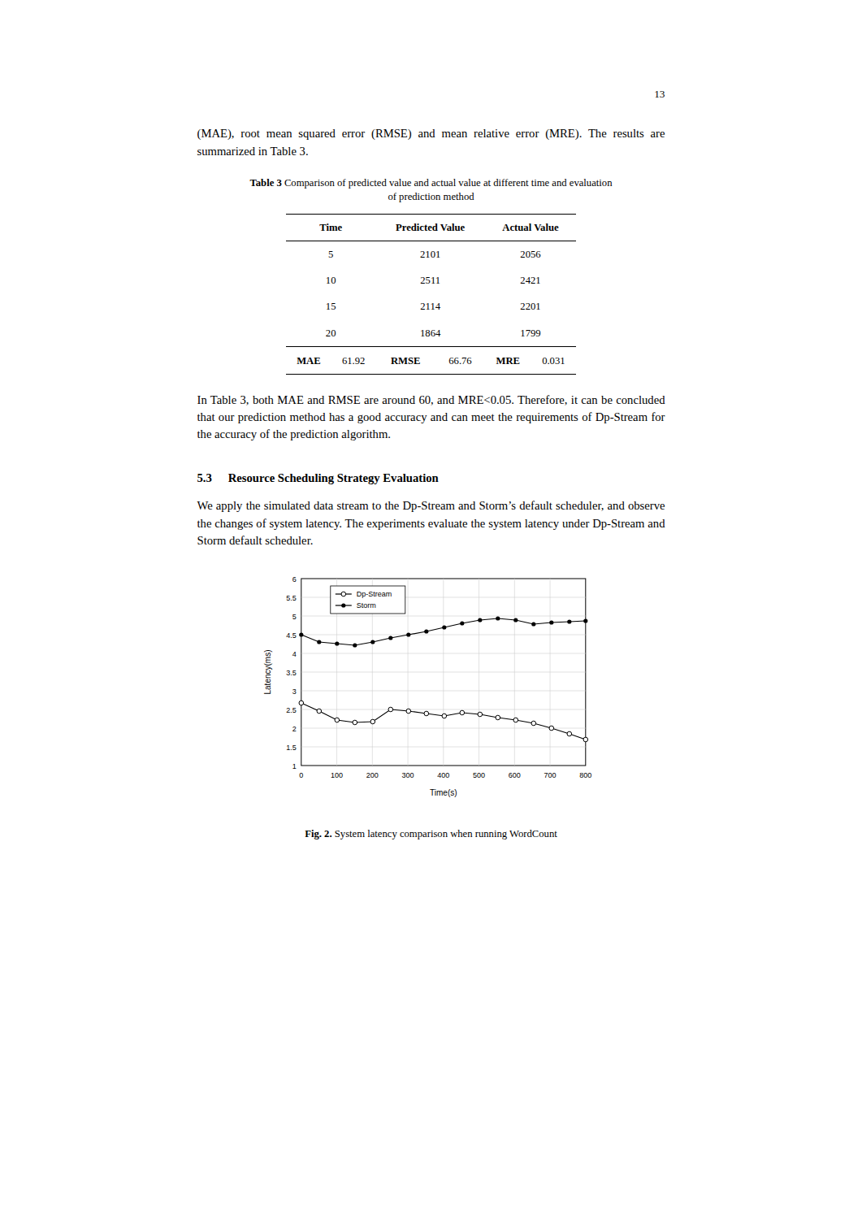13
(MAE), root mean squared error (RMSE) and mean relative error (MRE). The results are summarized in Table 3.
Table 3 Comparison of predicted value and actual value at different time and evaluation of prediction method
| Time | Predicted Value | Actual Value |
| --- | --- | --- |
| 5 | 2101 | 2056 |
| 10 | 2511 | 2421 |
| 15 | 2114 | 2201 |
| 20 | 1864 | 1799 |
| MAE | 61.92 | RMSE | 66.76 | MRE | 0.031 |
In Table 3, both MAE and RMSE are around 60, and MRE<0.05. Therefore, it can be concluded that our prediction method has a good accuracy and can meet the requirements of Dp-Stream for the accuracy of the prediction algorithm.
5.3 Resource Scheduling Strategy Evaluation
We apply the simulated data stream to the Dp-Stream and Storm’s default scheduler, and observe the changes of system latency. The experiments evaluate the system latency under Dp-Stream and Storm default scheduler.
6 5.5 5 4.5 4 3.5 3 2.5 2 1.5 1 0 100 200 300 400 500 600 700 800 Time(s) Latency(ms) Dp-Stream Storm
Fig. 2. System latency comparison when running WordCount